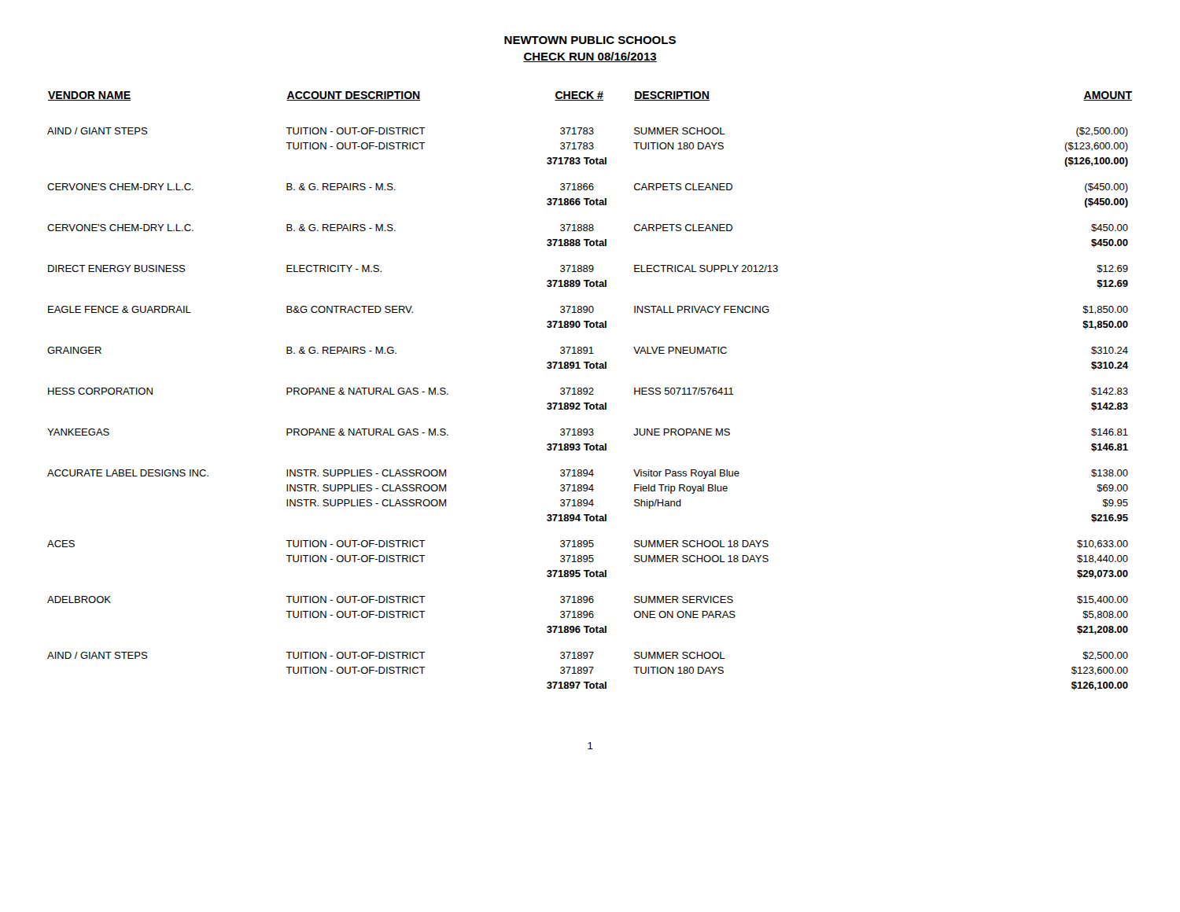NEWTOWN PUBLIC SCHOOLS
CHECK RUN 08/16/2013
| VENDOR NAME | ACCOUNT DESCRIPTION | CHECK # | DESCRIPTION | AMOUNT |
| --- | --- | --- | --- | --- |
| AIND / GIANT STEPS | TUITION - OUT-OF-DISTRICT | 371783 | SUMMER SCHOOL | ($2,500.00) |
| | TUITION - OUT-OF-DISTRICT | 371783 | TUITION 180 DAYS | ($123,600.00) |
| | | 371783 Total | | ($126,100.00) |
| CERVONE'S CHEM-DRY L.L.C. | B. & G. REPAIRS - M.S. | 371866 | CARPETS CLEANED | ($450.00) |
| | | 371866 Total | | ($450.00) |
| CERVONE'S CHEM-DRY L.L.C. | B. & G. REPAIRS - M.S. | 371888 | CARPETS CLEANED | $450.00 |
| | | 371888 Total | | $450.00 |
| DIRECT ENERGY BUSINESS | ELECTRICITY - M.S. | 371889 | ELECTRICAL SUPPLY 2012/13 | $12.69 |
| | | 371889 Total | | $12.69 |
| EAGLE FENCE & GUARDRAIL | B&G CONTRACTED SERV. | 371890 | INSTALL PRIVACY FENCING | $1,850.00 |
| | | 371890 Total | | $1,850.00 |
| GRAINGER | B. & G. REPAIRS - M.G. | 371891 | VALVE PNEUMATIC | $310.24 |
| | | 371891 Total | | $310.24 |
| HESS CORPORATION | PROPANE & NATURAL GAS - M.S. | 371892 | HESS 507117/576411 | $142.83 |
| | | 371892 Total | | $142.83 |
| YANKEEGAS | PROPANE & NATURAL GAS - M.S. | 371893 | JUNE PROPANE MS | $146.81 |
| | | 371893 Total | | $146.81 |
| ACCURATE LABEL DESIGNS INC. | INSTR. SUPPLIES - CLASSROOM | 371894 | Visitor Pass Royal Blue | $138.00 |
| | INSTR. SUPPLIES - CLASSROOM | 371894 | Field Trip Royal Blue | $69.00 |
| | INSTR. SUPPLIES - CLASSROOM | 371894 | Ship/Hand | $9.95 |
| | | 371894 Total | | $216.95 |
| ACES | TUITION - OUT-OF-DISTRICT | 371895 | SUMMER SCHOOL 18 DAYS | $10,633.00 |
| | TUITION - OUT-OF-DISTRICT | 371895 | SUMMER SCHOOL 18 DAYS | $18,440.00 |
| | | 371895 Total | | $29,073.00 |
| ADELBROOK | TUITION - OUT-OF-DISTRICT | 371896 | SUMMER SERVICES | $15,400.00 |
| | TUITION - OUT-OF-DISTRICT | 371896 | ONE ON ONE PARAS | $5,808.00 |
| | | 371896 Total | | $21,208.00 |
| AIND / GIANT STEPS | TUITION - OUT-OF-DISTRICT | 371897 | SUMMER SCHOOL | $2,500.00 |
| | TUITION - OUT-OF-DISTRICT | 371897 | TUITION 180 DAYS | $123,600.00 |
| | | 371897 Total | | $126,100.00 |
1